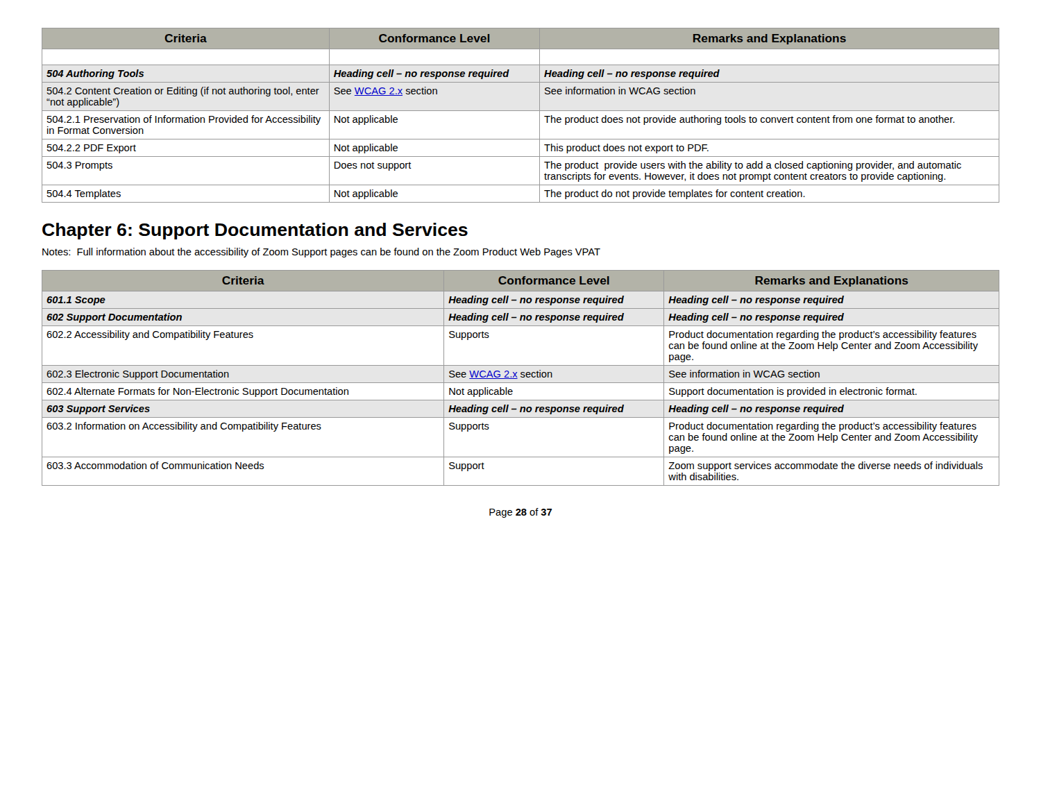| Criteria | Conformance Level | Remarks and Explanations |
| --- | --- | --- |
| 504 Authoring Tools | Heading cell – no response required | Heading cell – no response required |
| 504.2 Content Creation or Editing (if not authoring tool, enter “not applicable”) | See WCAG 2.x section | See information in WCAG section |
| 504.2.1 Preservation of Information Provided for Accessibility in Format Conversion | Not applicable | The product does not provide authoring tools to convert content from one format to another. |
| 504.2.2 PDF Export | Not applicable | This product does not export to PDF. |
| 504.3 Prompts | Does not support | The product provide users with the ability to add a closed captioning provider, and automatic transcripts for events. However, it does not prompt content creators to provide captioning. |
| 504.4 Templates | Not applicable | The product do not provide templates for content creation. |
Chapter 6: Support Documentation and Services
Notes: Full information about the accessibility of Zoom Support pages can be found on the Zoom Product Web Pages VPAT
| Criteria | Conformance Level | Remarks and Explanations |
| --- | --- | --- |
| 601.1 Scope | Heading cell – no response required | Heading cell – no response required |
| 602 Support Documentation | Heading cell – no response required | Heading cell – no response required |
| 602.2 Accessibility and Compatibility Features | Supports | Product documentation regarding the product’s accessibility features can be found online at the Zoom Help Center and Zoom Accessibility page. |
| 602.3 Electronic Support Documentation | See WCAG 2.x section | See information in WCAG section |
| 602.4 Alternate Formats for Non-Electronic Support Documentation | Not applicable | Support documentation is provided in electronic format. |
| 603 Support Services | Heading cell – no response required | Heading cell – no response required |
| 603.2 Information on Accessibility and Compatibility Features | Supports | Product documentation regarding the product’s accessibility features can be found online at the Zoom Help Center and Zoom Accessibility page. |
| 603.3 Accommodation of Communication Needs | Support | Zoom support services accommodate the diverse needs of individuals with disabilities. |
Page 28 of 37